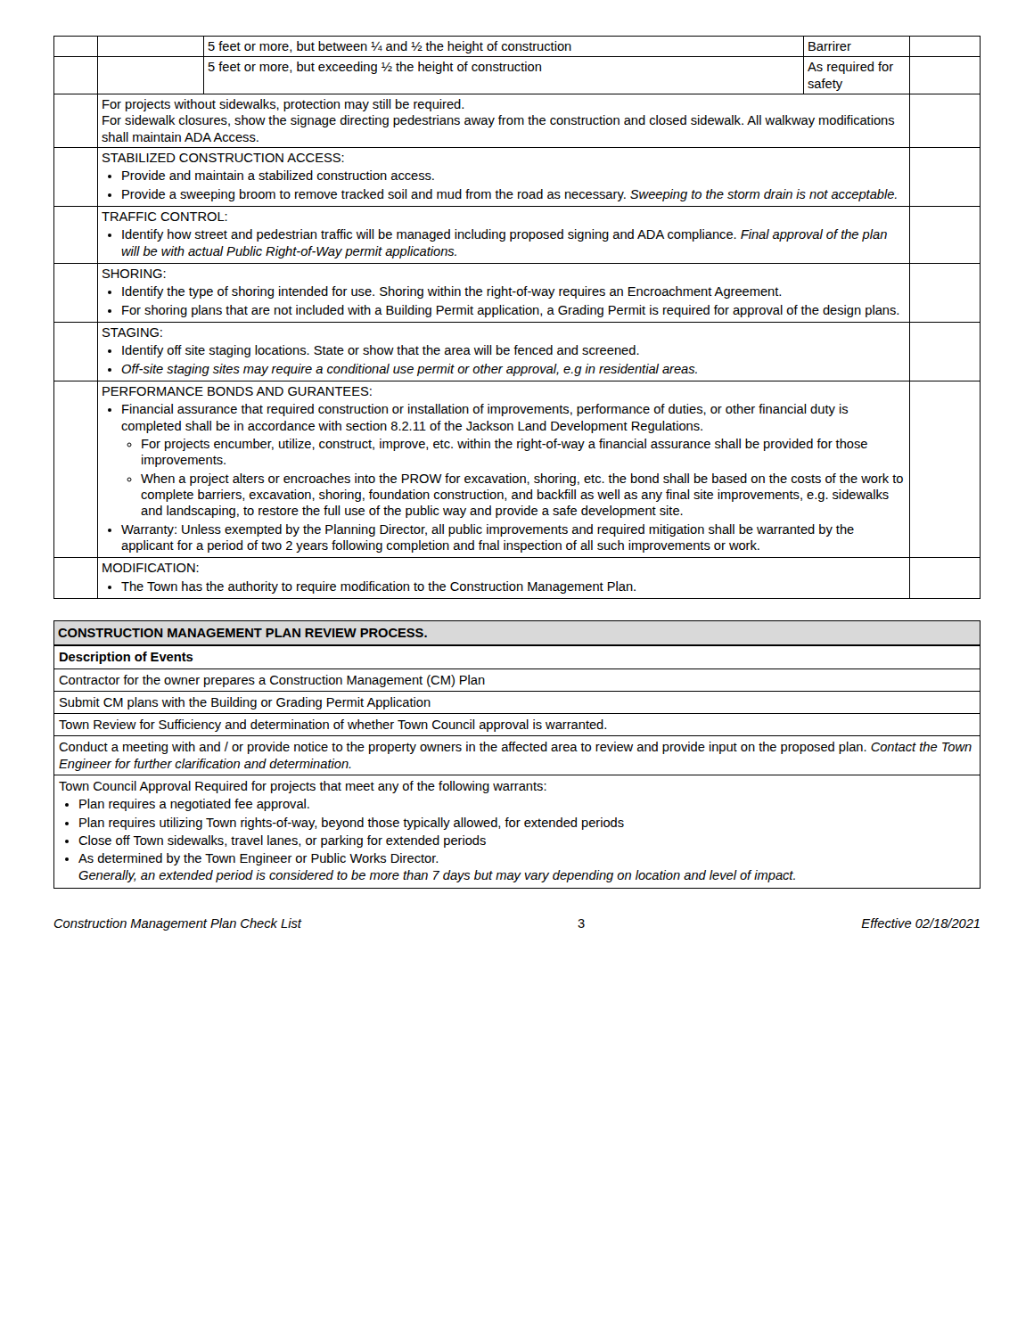| | | 5 feet or more, but between ¼ and ½ the height of construction | Barrirer | |
| | | 5 feet or more, but exceeding ½ the height of construction | As required for safety | |
| | For projects without sidewalks, protection may still be required. For sidewalk closures, show the signage directing pedestrians away from the construction and closed sidewalk. All walkway modifications shall maintain ADA Access. | |
| | STABILIZED CONSTRUCTION ACCESS: Provide and maintain a stabilized construction access. Provide a sweeping broom to remove tracked soil and mud from the road as necessary. Sweeping to the storm drain is not acceptable. | |
| | TRAFFIC CONTROL: Identify how street and pedestrian traffic will be managed including proposed signing and ADA compliance. Final approval of the plan will be with actual Public Right-of-Way permit applications. | |
| | SHORING: Identify the type of shoring intended for use. Shoring within the right-of-way requires an Encroachment Agreement. For shoring plans that are not included with a Building Permit application, a Grading Permit is required for approval of the design plans. | |
| | STAGING: Identify off site staging locations. State or show that the area will be fenced and screened. Off-site staging sites may require a conditional use permit or other approval, e.g in residential areas. | |
| | PERFORMANCE BONDS AND GURANTEES: Financial assurance that required construction or installation of improvements, performance of duties, or other financial duty is completed shall be in accordance with section 8.2.11 of the Jackson Land Development Regulations. For projects encumber, utilize, construct, improve, etc. within the right-of-way a financial assurance shall be provided for those improvements. When a project alters or encroaches into the PROW for excavation, shoring, etc. the bond shall be based on the costs of the work to complete barriers, excavation, shoring, foundation construction, and backfill as well as any final site improvements, e.g. sidewalks and landscaping, to restore the full use of the public way and provide a safe development site. Warranty: Unless exempted by the Planning Director, all public improvements and required mitigation shall be warranted by the applicant for a period of two 2 years following completion and fnal inspection of all such improvements or work. | |
| | MODIFICATION: The Town has the authority to require modification to the Construction Management Plan. | |
CONSTRUCTION MANAGEMENT PLAN REVIEW PROCESS.
| Description of Events |
| Contractor for the owner prepares a Construction Management (CM) Plan |
| Submit CM plans with the Building or Grading Permit Application |
| Town Review for Sufficiency and determination of whether Town Council approval is warranted. |
| Conduct a meeting with and / or provide notice to the property owners in the affected area to review and provide input on the proposed plan. Contact the Town Engineer for further clarification and determination. |
| Town Council Approval Required for projects that meet any of the following warrants: Plan requires a negotiated fee approval. Plan requires utilizing Town rights-of-way, beyond those typically allowed, for extended periods Close off Town sidewalks, travel lanes, or parking for extended periods As determined by the Town Engineer or Public Works Director. Generally, an extended period is considered to be more than 7 days but may vary depending on location and level of impact. |
Construction Management Plan Check List 3 Effective 02/18/2021